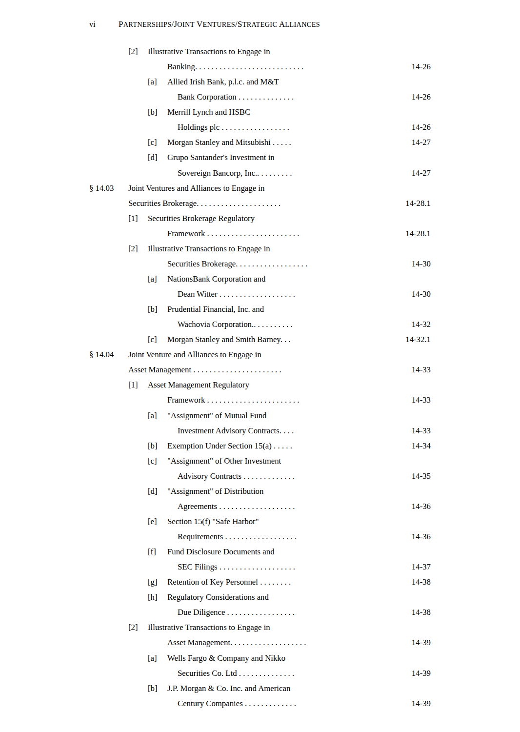vi
PARTNERSHIPS/JOINT VENTURES/STRATEGIC ALLIANCES
| | [2] | Illustrative Transactions to Engage in | |
| | | | Banking . . . . . . . . . . . . . . . . . . . . . . . . . . . | 14-26 |
| | | [a] | Allied Irish Bank, p.l.c. and M&T | |
| | | | Bank Corporation . . . . . . . . . . . . . . | 14-26 |
| | | [b] | Merrill Lynch and HSBC | |
| | | | Holdings plc . . . . . . . . . . . . . . . . . | 14-26 |
| | | [c] | Morgan Stanley and Mitsubishi . . . . . | 14-27 |
| | | [d] | Grupo Santander's Investment in | |
| | | | Sovereign Bancorp, Inc. . . . . . . . . . | 14-27 |
| § 14.03 | Joint Ventures and Alliances to Engage in | |
| | Securities Brokerage . . . . . . . . . . . . . . . . . . . . . | 14-28.1 |
| | [1] | Securities Brokerage Regulatory | |
| | | | Framework . . . . . . . . . . . . . . . . . . . . . . . | 14-28.1 |
| | [2] | Illustrative Transactions to Engage in | |
| | | | Securities Brokerage . . . . . . . . . . . . . . . . . . | 14-30 |
| | | [a] | NationsBank Corporation and | |
| | | | Dean Witter . . . . . . . . . . . . . . . . . . . | 14-30 |
| | | [b] | Prudential Financial, Inc. and | |
| | | | Wachovia Corporation. . . . . . . . . . . | 14-32 |
| | | [c] | Morgan Stanley and Smith Barney . . . | 14-32.1 |
| § 14.04 | Joint Venture and Alliances to Engage in | |
| | Asset Management . . . . . . . . . . . . . . . . . . . . . . | 14-33 |
| | [1] | Asset Management Regulatory | |
| | | | Framework . . . . . . . . . . . . . . . . . . . . . . . | 14-33 |
| | | [a] | "Assignment" of Mutual Fund | |
| | | | Investment Advisory Contracts . . . . | 14-33 |
| | | [b] | Exemption Under Section 15(a) . . . . . | 14-34 |
| | | [c] | "Assignment" of Other Investment | |
| | | | Advisory Contracts . . . . . . . . . . . . . | 14-35 |
| | | [d] | "Assignment" of Distribution | |
| | | | Agreements . . . . . . . . . . . . . . . . . . . | 14-36 |
| | | [e] | Section 15(f) "Safe Harbor" | |
| | | | Requirements . . . . . . . . . . . . . . . . . . | 14-36 |
| | | [f] | Fund Disclosure Documents and | |
| | | | SEC Filings . . . . . . . . . . . . . . . . . . . | 14-37 |
| | | [g] | Retention of Key Personnel . . . . . . . . | 14-38 |
| | | [h] | Regulatory Considerations and | |
| | | | Due Diligence . . . . . . . . . . . . . . . . . | 14-38 |
| | [2] | Illustrative Transactions to Engage in | |
| | | | Asset Management . . . . . . . . . . . . . . . . . . . | 14-39 |
| | | [a] | Wells Fargo & Company and Nikko | |
| | | | Securities Co. Ltd . . . . . . . . . . . . . . | 14-39 |
| | | [b] | J.P. Morgan & Co. Inc. and American | |
| | | | Century Companies . . . . . . . . . . . . . | 14-39 |